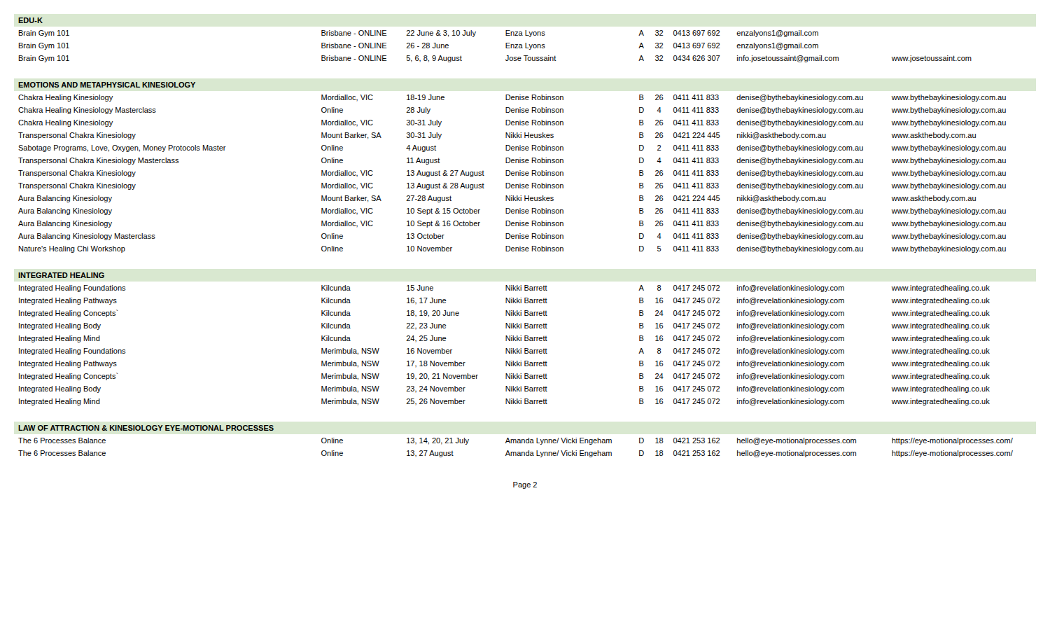| EDU-K | | | | | | | | |
| Brain Gym 101 | Brisbane - ONLINE | 22 June & 3, 10 July | Enza Lyons | A | 32 | 0413 697 692 | enzalyons1@gmail.com | |
| Brain Gym 101 | Brisbane - ONLINE | 26 - 28 June | Enza Lyons | A | 32 | 0413 697 692 | enzalyons1@gmail.com | |
| Brain Gym 101 | Brisbane - ONLINE | 5, 6, 8, 9 August | Jose Toussaint | A | 32 | 0434 626 307 | info.josetoussaint@gmail.com | www.josetoussaint.com |
| EMOTIONS AND METAPHYSICAL KINESIOLOGY | | | | | | | | |
| Chakra Healing Kinesiology | Mordialloc, VIC | 18-19 June | Denise Robinson | B | 26 | 0411 411 833 | denise@bythebaykinesiology.com.au | www.bythebaykinesiology.com.au |
| Chakra Healing Kinesiology Masterclass | Online | 28 July | Denise Robinson | D | 4 | 0411 411 833 | denise@bythebaykinesiology.com.au | www.bythebaykinesiology.com.au |
| Chakra Healing Kinesiology | Mordialloc, VIC | 30-31 July | Denise Robinson | B | 26 | 0411 411 833 | denise@bythebaykinesiology.com.au | www.bythebaykinesiology.com.au |
| Transpersonal Chakra Kinesiology | Mount Barker, SA | 30-31 July | Nikki Heuskes | B | 26 | 0421 224 445 | nikki@askthebody.com.au | www.askthebody.com.au |
| Sabotage Programs, Love, Oxygen, Money Protocols Master | Online | 4 August | Denise Robinson | D | 2 | 0411 411 833 | denise@bythebaykinesiology.com.au | www.bythebaykinesiology.com.au |
| Transpersonal Chakra Kinesiology Masterclass | Online | 11 August | Denise Robinson | D | 4 | 0411 411 833 | denise@bythebaykinesiology.com.au | www.bythebaykinesiology.com.au |
| Transpersonal Chakra Kinesiology | Mordialloc, VIC | 13 August & 27 August | Denise Robinson | B | 26 | 0411 411 833 | denise@bythebaykinesiology.com.au | www.bythebaykinesiology.com.au |
| Transpersonal Chakra Kinesiology | Mordialloc, VIC | 13 August & 28 August | Denise Robinson | B | 26 | 0411 411 833 | denise@bythebaykinesiology.com.au | www.bythebaykinesiology.com.au |
| Aura Balancing Kinesiology | Mount Barker, SA | 27-28 August | Nikki Heuskes | B | 26 | 0421 224 445 | nikki@askthebody.com.au | www.askthebody.com.au |
| Aura Balancing Kinesiology | Mordialloc, VIC | 10 Sept & 15 October | Denise Robinson | B | 26 | 0411 411 833 | denise@bythebaykinesiology.com.au | www.bythebaykinesiology.com.au |
| Aura Balancing Kinesiology | Mordialloc, VIC | 10 Sept & 16 October | Denise Robinson | B | 26 | 0411 411 833 | denise@bythebaykinesiology.com.au | www.bythebaykinesiology.com.au |
| Aura Balancing Kinesiology Masterclass | Online | 13 October | Denise Robinson | D | 4 | 0411 411 833 | denise@bythebaykinesiology.com.au | www.bythebaykinesiology.com.au |
| Nature's Healing Chi Workshop | Online | 10 November | Denise Robinson | D | 5 | 0411 411 833 | denise@bythebaykinesiology.com.au | www.bythebaykinesiology.com.au |
| INTEGRATED HEALING | | | | | | | | |
| Integrated Healing Foundations | Kilcunda | 15 June | Nikki Barrett | A | 8 | 0417 245 072 | info@revelationkinesiology.com | www.integratedhealing.co.uk |
| Integrated Healing Pathways | Kilcunda | 16, 17 June | Nikki Barrett | B | 16 | 0417 245 072 | info@revelationkinesiology.com | www.integratedhealing.co.uk |
| Integrated Healing Concepts` | Kilcunda | 18, 19, 20 June | Nikki Barrett | B | 24 | 0417 245 072 | info@revelationkinesiology.com | www.integratedhealing.co.uk |
| Integrated Healing Body | Kilcunda | 22, 23 June | Nikki Barrett | B | 16 | 0417 245 072 | info@revelationkinesiology.com | www.integratedhealing.co.uk |
| Integrated Healing Mind | Kilcunda | 24, 25 June | Nikki Barrett | B | 16 | 0417 245 072 | info@revelationkinesiology.com | www.integratedhealing.co.uk |
| Integrated Healing Foundations | Merimbula, NSW | 16 November | Nikki Barrett | A | 8 | 0417 245 072 | info@revelationkinesiology.com | www.integratedhealing.co.uk |
| Integrated Healing Pathways | Merimbula, NSW | 17, 18 November | Nikki Barrett | B | 16 | 0417 245 072 | info@revelationkinesiology.com | www.integratedhealing.co.uk |
| Integrated Healing Concepts` | Merimbula, NSW | 19, 20, 21 November | Nikki Barrett | B | 24 | 0417 245 072 | info@revelationkinesiology.com | www.integratedhealing.co.uk |
| Integrated Healing Body | Merimbula, NSW | 23, 24 November | Nikki Barrett | B | 16 | 0417 245 072 | info@revelationkinesiology.com | www.integratedhealing.co.uk |
| Integrated Healing Mind | Merimbula, NSW | 25, 26 November | Nikki Barrett | B | 16 | 0417 245 072 | info@revelationkinesiology.com | www.integratedhealing.co.uk |
| LAW OF ATTRACTION & KINESIOLOGY EYE-MOTIONAL PROCESSES | | | | | | | | |
| The 6 Processes Balance | Online | 13, 14, 20, 21 July | Amanda Lynne/ Vicki Engeham | D | 18 | 0421 253 162 | hello@eye-motionalprocesses.com | https://eye-motionalprocesses.com/ |
| The 6 Processes Balance | Online | 13, 27 August | Amanda Lynne/ Vicki Engeham | D | 18 | 0421 253 162 | hello@eye-motionalprocesses.com | https://eye-motionalprocesses.com/ |
Page 2